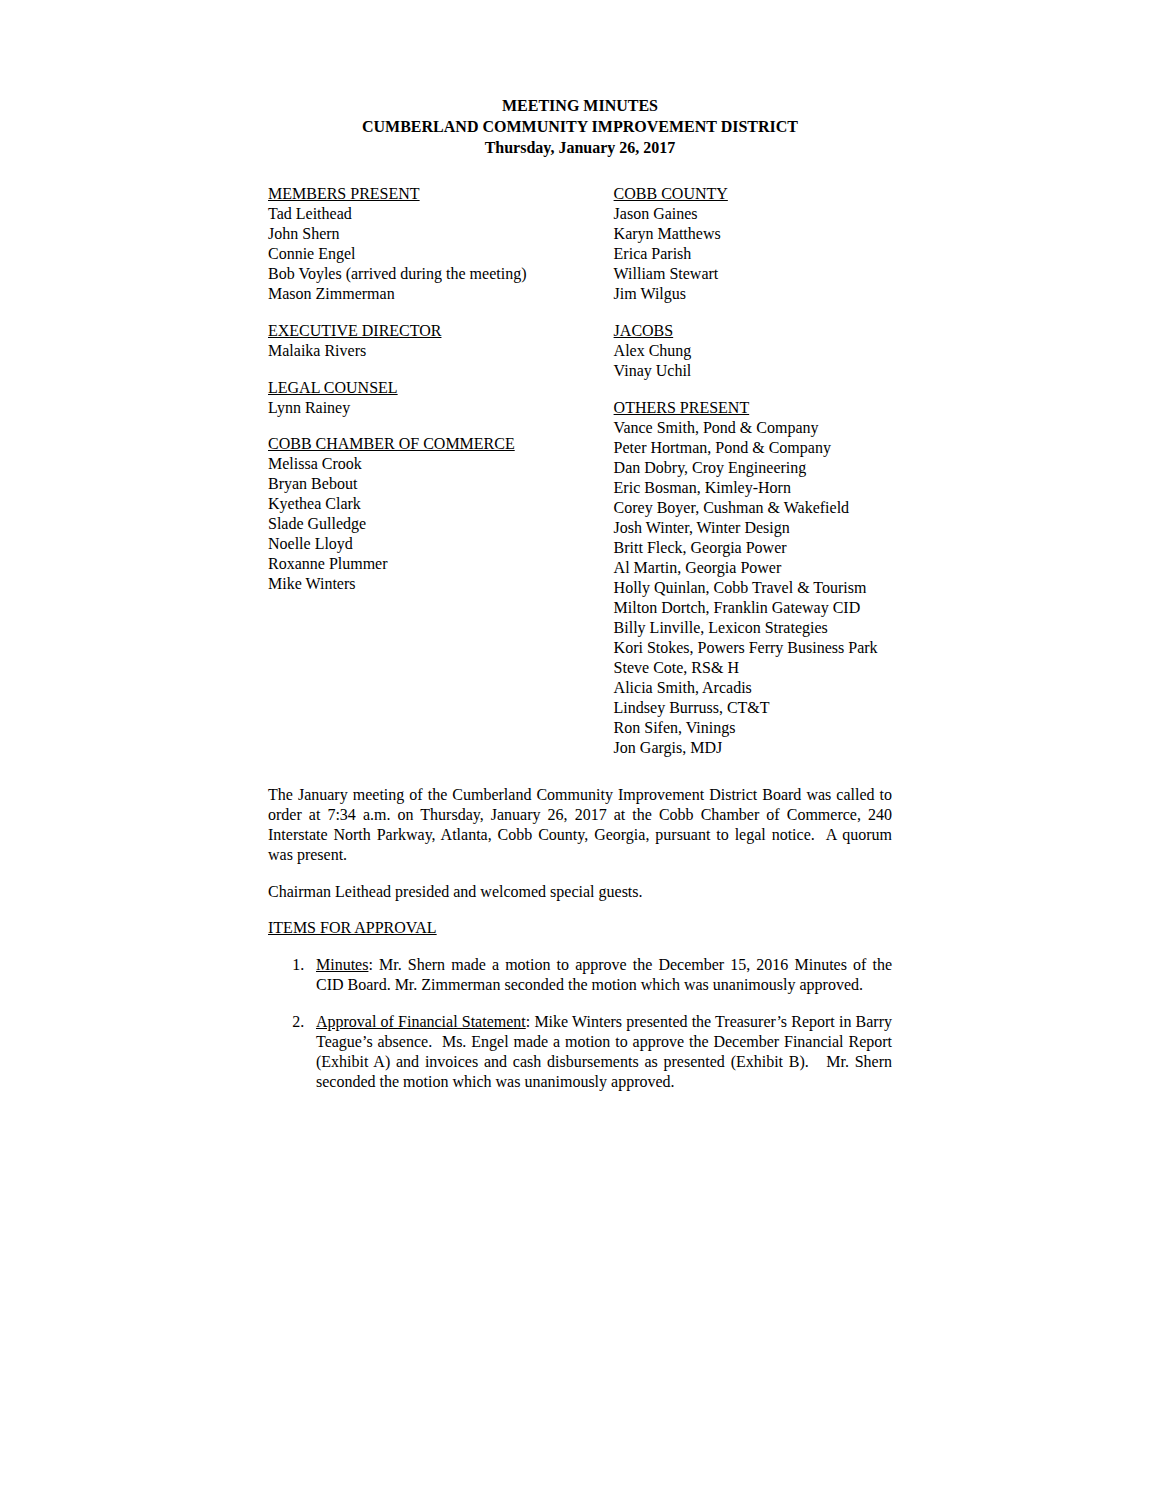MEETING MINUTES CUMBERLAND COMMUNITY IMPROVEMENT DISTRICT Thursday, January 26, 2017
| MEMBERS PRESENT Tad Leithead John Shern Connie Engel Bob Voyles (arrived during the meeting) Mason Zimmerman EXECUTIVE DIRECTOR Malaika Rivers LEGAL COUNSEL Lynn Rainey COBB CHAMBER OF COMMERCE Melissa Crook Bryan Bebout Kyethea Clark Slade Gulledge Noelle Lloyd Roxanne Plummer Mike Winters | COBB COUNTY Jason Gaines Karyn Matthews Erica Parish William Stewart Jim Wilgus JACOBS Alex Chung Vinay Uchil OTHERS PRESENT Vance Smith, Pond & Company Peter Hortman, Pond & Company Dan Dobry, Croy Engineering Eric Bosman, Kimley-Horn Corey Boyer, Cushman & Wakefield Josh Winter, Winter Design Britt Fleck, Georgia Power Al Martin, Georgia Power Holly Quinlan, Cobb Travel & Tourism Milton Dortch, Franklin Gateway CID Billy Linville, Lexicon Strategies Kori Stokes, Powers Ferry Business Park Steve Cote, RS& H Alicia Smith, Arcadis Lindsey Burruss, CT&T Ron Sifen, Vinings Jon Gargis, MDJ |
The January meeting of the Cumberland Community Improvement District Board was called to order at 7:34 a.m. on Thursday, January 26, 2017 at the Cobb Chamber of Commerce, 240 Interstate North Parkway, Atlanta, Cobb County, Georgia, pursuant to legal notice. A quorum was present.
Chairman Leithead presided and welcomed special guests.
ITEMS FOR APPROVAL
Minutes: Mr. Shern made a motion to approve the December 15, 2016 Minutes of the CID Board. Mr. Zimmerman seconded the motion which was unanimously approved.
Approval of Financial Statement: Mike Winters presented the Treasurer’s Report in Barry Teague’s absence. Ms. Engel made a motion to approve the December Financial Report (Exhibit A) and invoices and cash disbursements as presented (Exhibit B). Mr. Shern seconded the motion which was unanimously approved.